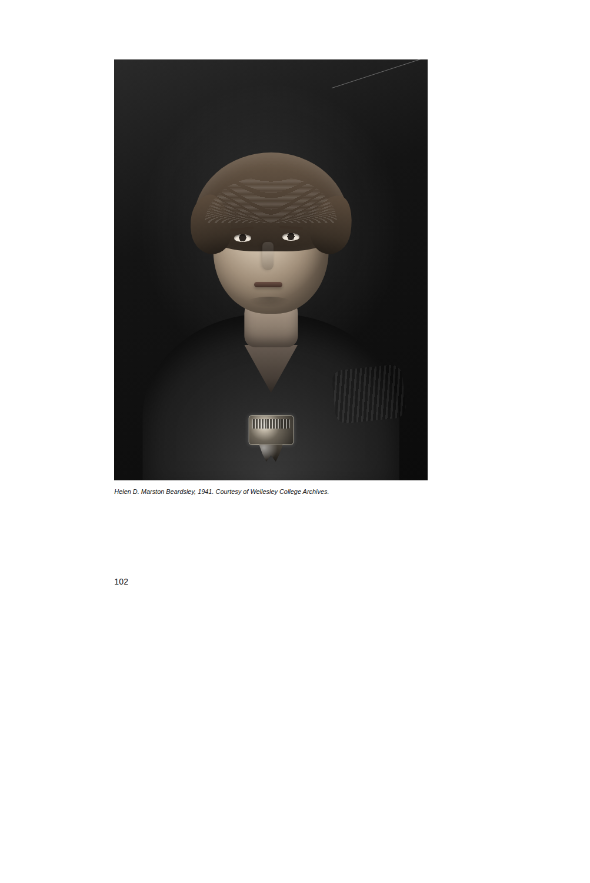Helen D. Marston Beardsley, 1941. Courtesy of Wellesley College Archives.
102